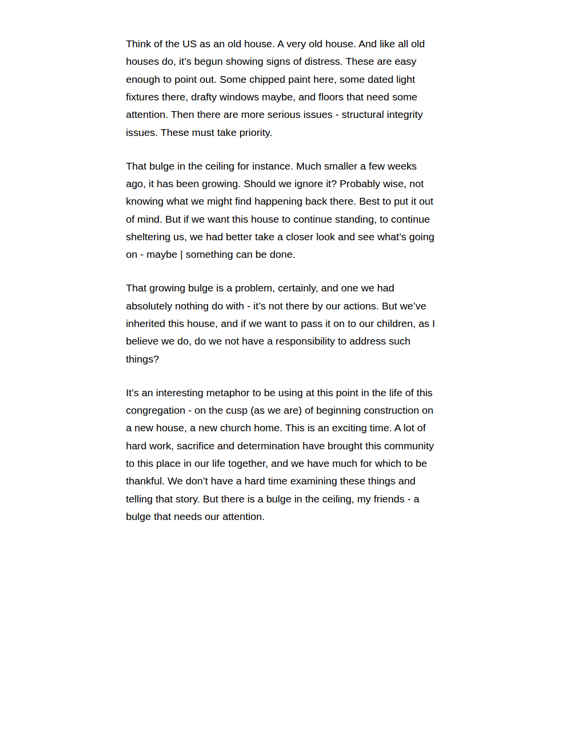Think of the US as an old house. A very old house. And like all old houses do, it’s begun showing signs of distress. These are easy enough to point out. Some chipped paint here, some dated light fixtures there, drafty windows maybe, and floors that need some attention. Then there are more serious issues - structural integrity issues. These must take priority.
That bulge in the ceiling for instance. Much smaller a few weeks ago, it has been growing. Should we ignore it? Probably wise, not knowing what we might find happening back there. Best to put it out of mind. But if we want this house to continue standing, to continue sheltering us, we had better take a closer look and see what’s going on - maybe | something can be done.
That growing bulge is a problem, certainly, and one we had absolutely nothing do with - it’s not there by our actions. But we’ve inherited this house, and if we want to pass it on to our children, as I believe we do, do we not have a responsibility to address such things?
It’s an interesting metaphor to be using at this point in the life of this congregation - on the cusp (as we are) of beginning construction on a new house, a new church home. This is an exciting time. A lot of hard work, sacrifice and determination have brought this community to this place in our life together, and we have much for which to be thankful. We don’t have a hard time examining these things and telling that story. But there is a bulge in the ceiling, my friends - a bulge that needs our attention.